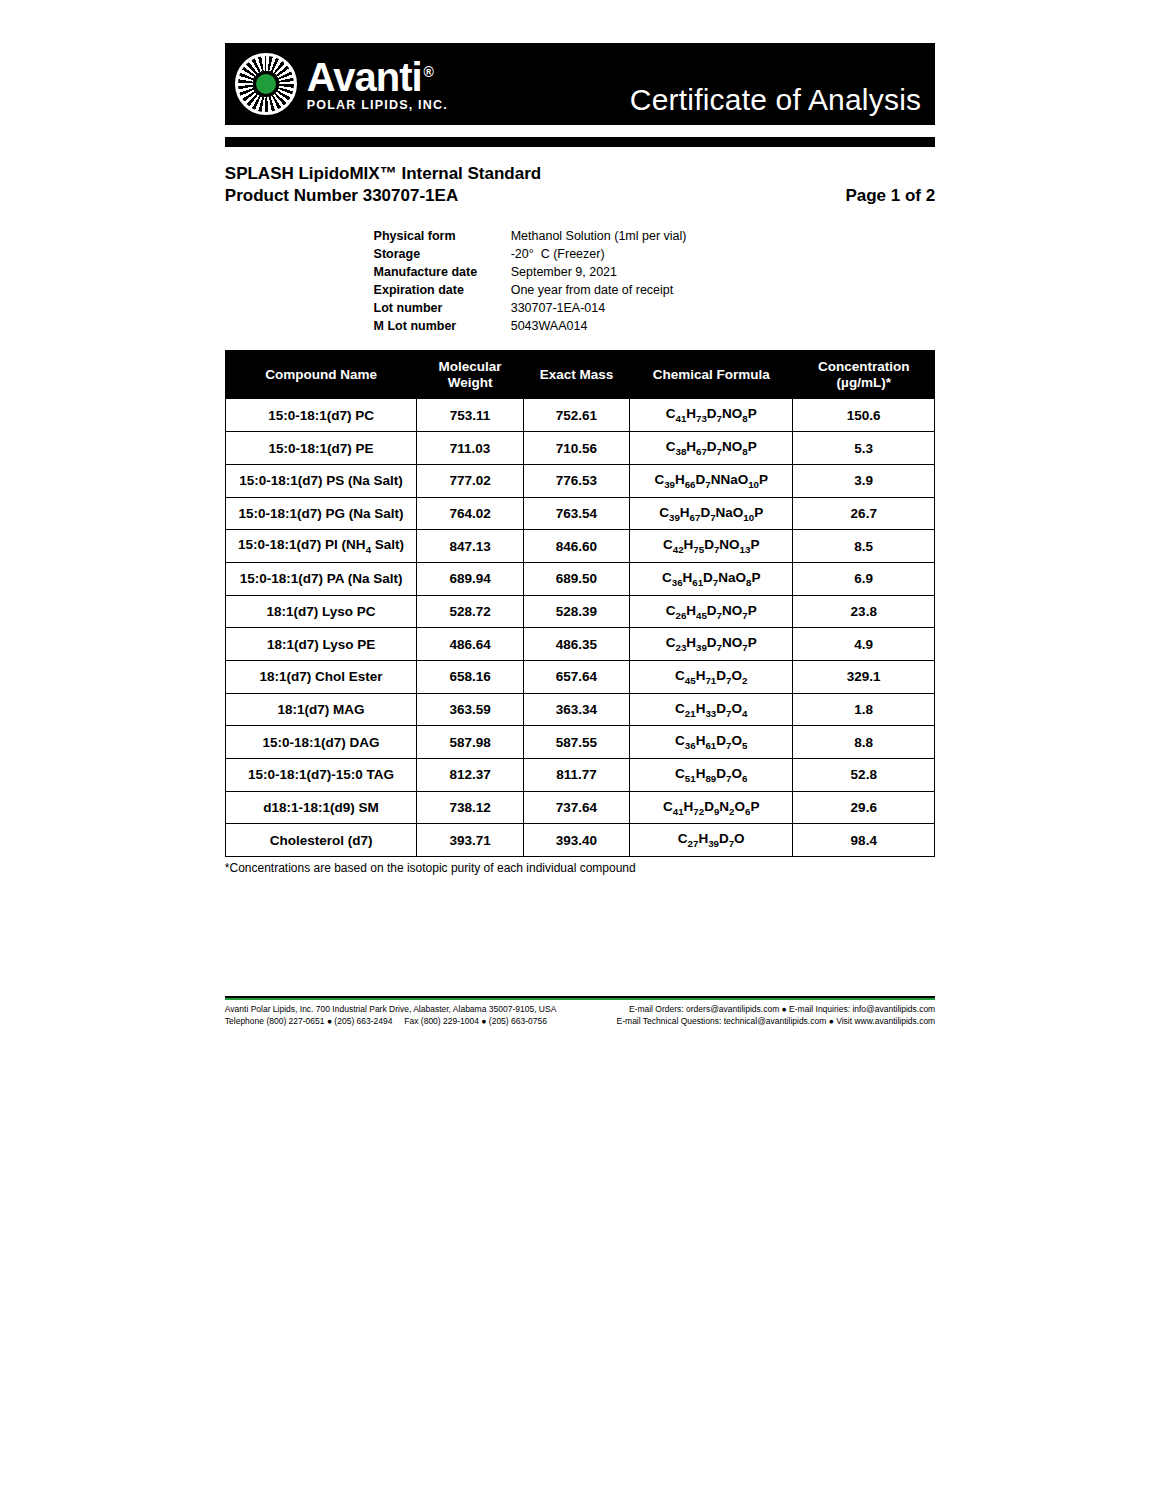Avanti®
POLAR LIPIDS, INC.
Certificate of Analysis
SPLASH LipidoMIX™ Internal Standard
Product Number 330707-1EA Page 1 of 2
| Physical form | Methanol Solution (1ml per vial) |
| Storage | -20° C (Freezer) |
| Manufacture date | September 9, 2021 |
| Expiration date | One year from date of receipt |
| Lot number | 330707-1EA-014 |
| M Lot number | 5043WAA014 |
| Compound Name | Molecular Weight | Exact Mass | Chemical Formula | Concentration (µg/mL)* |
| --- | --- | --- | --- | --- |
| 15:0-18:1(d7) PC | 753.11 | 752.61 | C 41 H 73 D 7 NO 8 P | 150.6 |
| 15:0-18:1(d7) PE | 711.03 | 710.56 | C 38 H 67 D 7 NO 8 P | 5.3 |
| 15:0-18:1(d7) PS (Na Salt) | 777.02 | 776.53 | C 39 H 66 D 7 NNaO 10 P | 3.9 |
| 15:0-18:1(d7) PG (Na Salt) | 764.02 | 763.54 | C 39 H 67 D 7 NaO 10 P | 26.7 |
| 15:0-18:1(d7) PI (NH 4 Salt) | 847.13 | 846.60 | C 42 H 75 D 7 NO 13 P | 8.5 |
| 15:0-18:1(d7) PA (Na Salt) | 689.94 | 689.50 | C 36 H 61 D 7 NaO 8 P | 6.9 |
| 18:1(d7) Lyso PC | 528.72 | 528.39 | C 26 H 45 D 7 NO 7 P | 23.8 |
| 18:1(d7) Lyso PE | 486.64 | 486.35 | C 23 H 39 D 7 NO 7 P | 4.9 |
| 18:1(d7) Chol Ester | 658.16 | 657.64 | C 45 H 71 D 7 O 2 | 329.1 |
| 18:1(d7) MAG | 363.59 | 363.34 | C 21 H 33 D 7 O 4 | 1.8 |
| 15:0-18:1(d7) DAG | 587.98 | 587.55 | C 36 H 61 D 7 O 5 | 8.8 |
| 15:0-18:1(d7)-15:0 TAG | 812.37 | 811.77 | C 51 H 89 D 7 O 6 | 52.8 |
| d18:1-18:1(d9) SM | 738.12 | 737.64 | C 41 H 72 D 9 N 2 O 6 P | 29.6 |
| Cholesterol (d7) | 393.71 | 393.40 | C 27 H 39 D 7 O | 98.4 |
*Concentrations are based on the isotopic purity of each individual compound
Avanti Polar Lipids, Inc. 700 Industrial Park Drive, Alabaster, Alabama 35007-9105, USA
Telephone (800) 227-0651 ● (205) 663-2494 Fax (800) 229-1004 ● (205) 663-0756
E-mail Orders: orders@avantilipids.com ● E-mail Inquiries: info@avantilipids.com
E-mail Technical Questions: technical@avantilipids.com ● Visit www.avantilipids.com